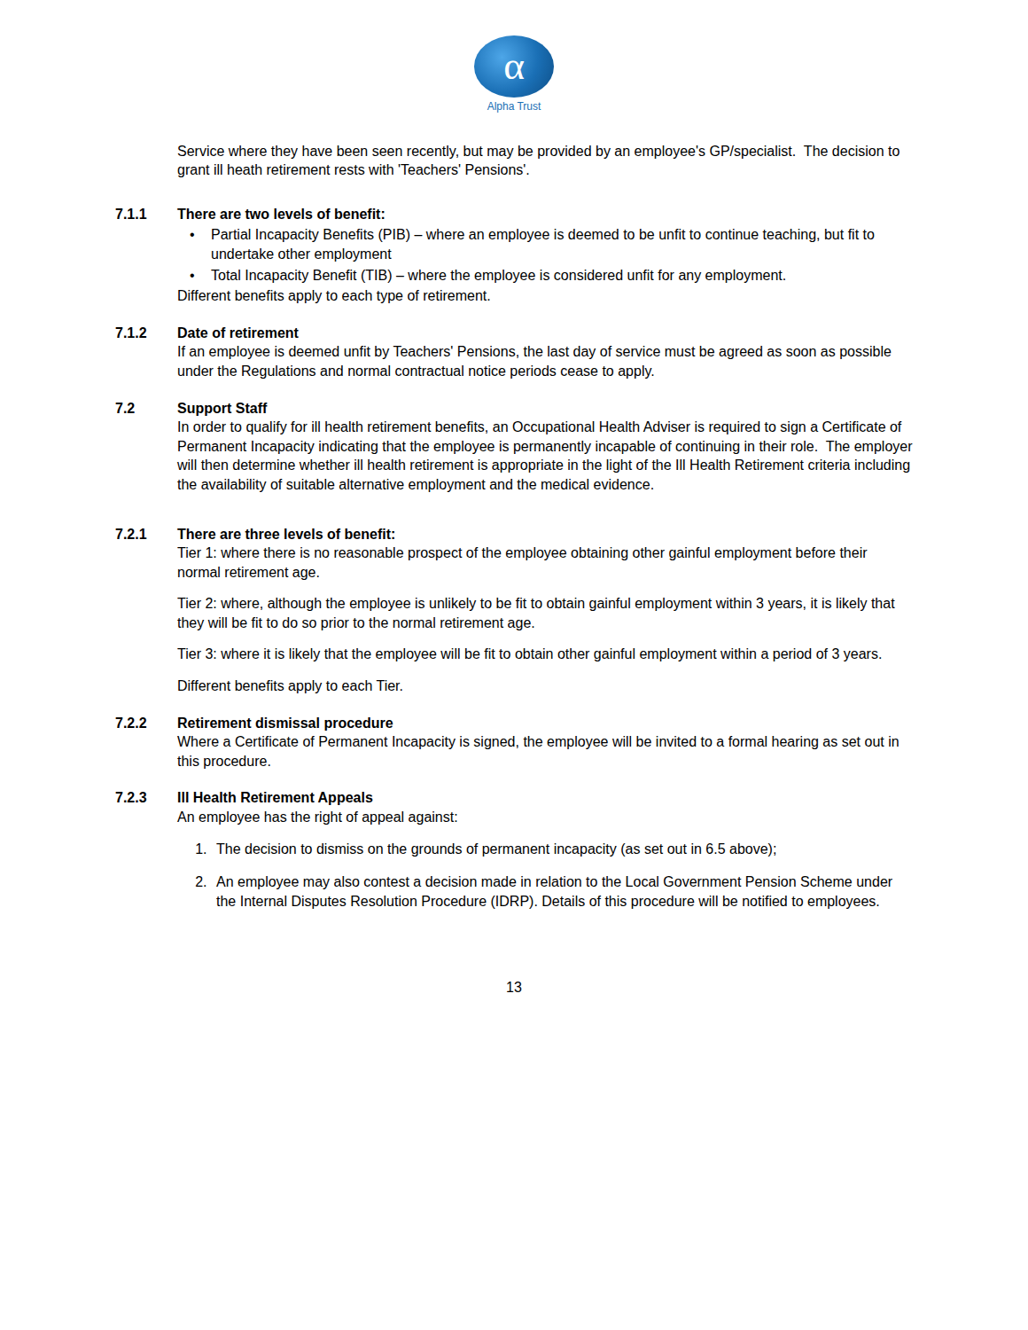α
Alpha Trust
Service where they have been seen recently, but may be provided by an employee's GP/specialist. The decision to grant ill heath retirement rests with 'Teachers' Pensions'.
7.1.1
There are two levels of benefit:
Partial Incapacity Benefits (PIB) – where an employee is deemed to be unfit to continue teaching, but fit to undertake other employment
Total Incapacity Benefit (TIB) – where the employee is considered unfit for any employment.
Different benefits apply to each type of retirement.
7.1.2
Date of retirement
If an employee is deemed unfit by Teachers' Pensions, the last day of service must be agreed as soon as possible under the Regulations and normal contractual notice periods cease to apply.
7.2
Support Staff
In order to qualify for ill health retirement benefits, an Occupational Health Adviser is required to sign a Certificate of Permanent Incapacity indicating that the employee is permanently incapable of continuing in their role. The employer will then determine whether ill health retirement is appropriate in the light of the Ill Health Retirement criteria including the availability of suitable alternative employment and the medical evidence.
7.2.1
There are three levels of benefit:
Tier 1: where there is no reasonable prospect of the employee obtaining other gainful employment before their normal retirement age.
Tier 2: where, although the employee is unlikely to be fit to obtain gainful employment within 3 years, it is likely that they will be fit to do so prior to the normal retirement age.
Tier 3: where it is likely that the employee will be fit to obtain other gainful employment within a period of 3 years.
Different benefits apply to each Tier.
7.2.2
Retirement dismissal procedure
Where a Certificate of Permanent Incapacity is signed, the employee will be invited to a formal hearing as set out in this procedure.
7.2.3
Ill Health Retirement Appeals
An employee has the right of appeal against:
The decision to dismiss on the grounds of permanent incapacity (as set out in 6.5 above);
An employee may also contest a decision made in relation to the Local Government Pension Scheme under the Internal Disputes Resolution Procedure (IDRP). Details of this procedure will be notified to employees.
13